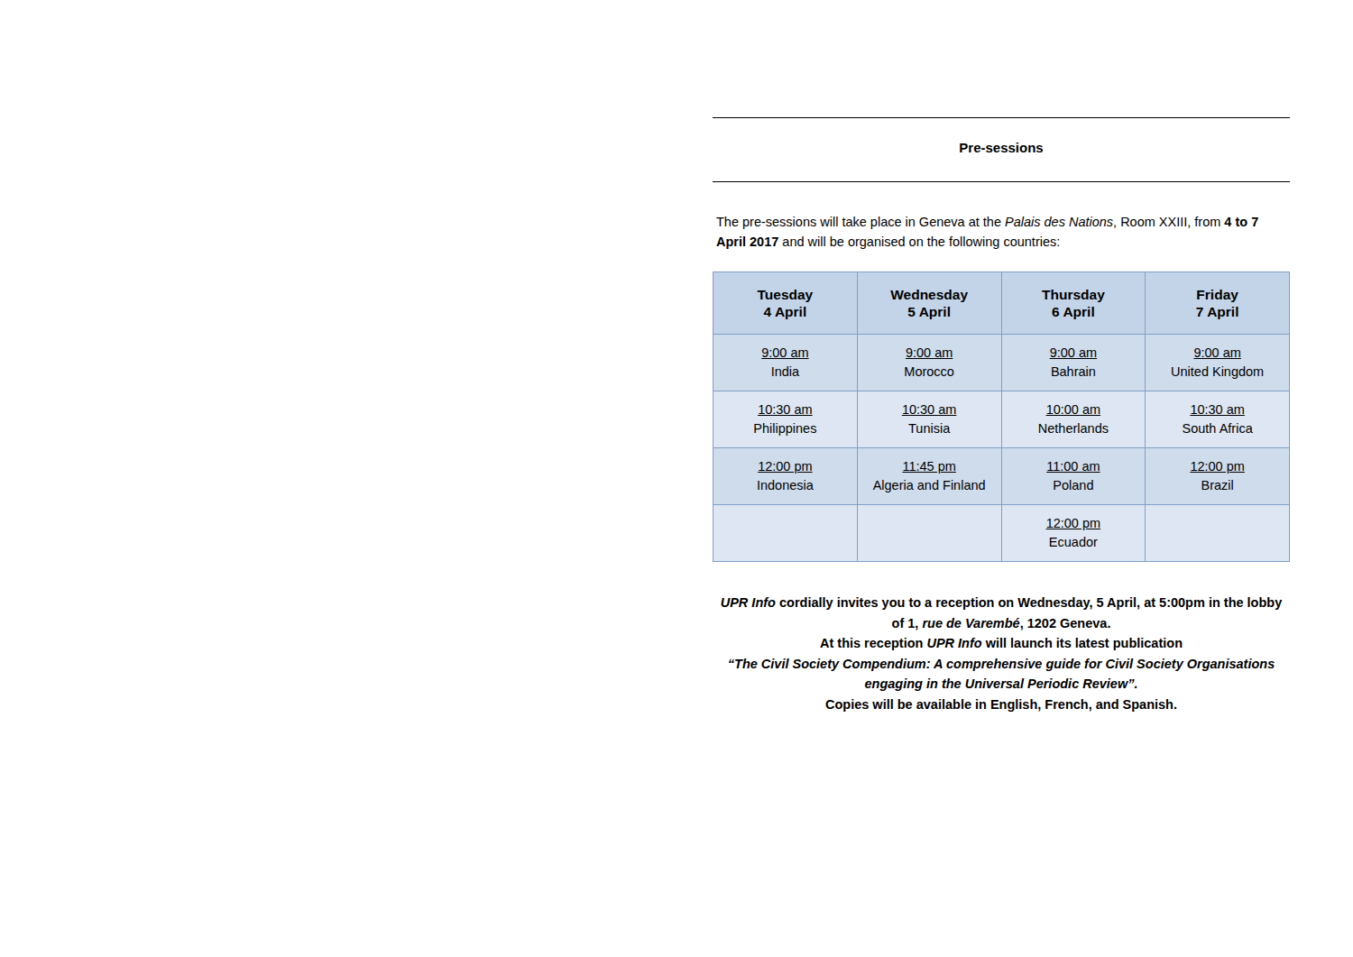Pre-sessions
The pre-sessions will take place in Geneva at the Palais des Nations, Room XXIII, from 4 to 7 April 2017 and will be organised on the following countries:
| Tuesday 4 April | Wednesday 5 April | Thursday 6 April | Friday 7 April |
| --- | --- | --- | --- |
| 9:00 am India | 9:00 am Morocco | 9:00 am Bahrain | 9:00 am United Kingdom |
| 10:30 am Philippines | 10:30 am Tunisia | 10:00 am Netherlands | 10:30 am South Africa |
| 12:00 pm Indonesia | 11:45 pm Algeria and Finland | 11:00 am Poland | 12:00 pm Brazil |
| | | 12:00 pm Ecuador | |
UPR Info cordially invites you to a reception on Wednesday, 5 April, at 5:00pm in the lobby of 1, rue de Varembé, 1202 Geneva.
At this reception UPR Info will launch its latest publication
“The Civil Society Compendium: A comprehensive guide for Civil Society Organisations engaging in the Universal Periodic Review”.
Copies will be available in English, French, and Spanish.